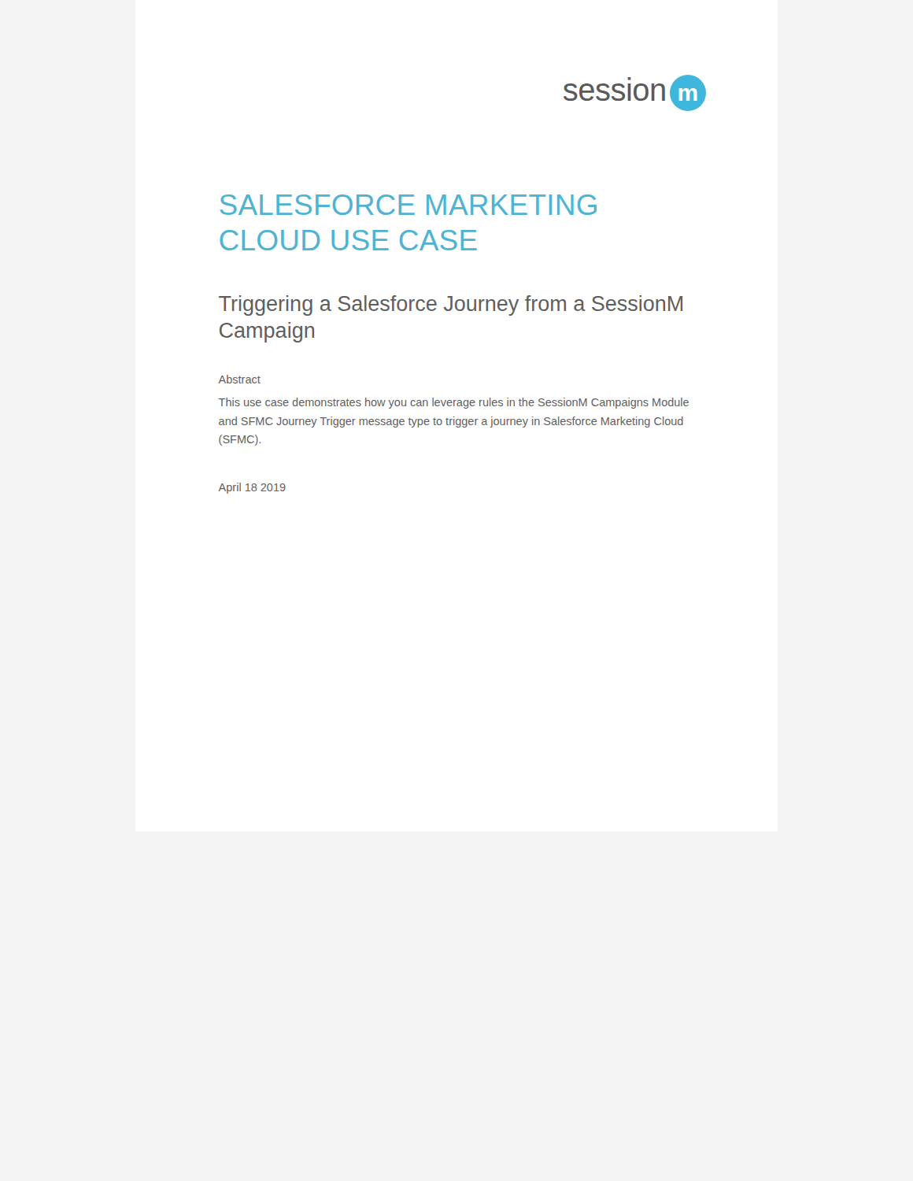session m
SALESFORCE MARKETING CLOUD USE CASE
Triggering a Salesforce Journey from a SessionM Campaign
Abstract
This use case demonstrates how you can leverage rules in the SessionM Campaigns Module and SFMC Journey Trigger message type to trigger a journey in Salesforce Marketing Cloud (SFMC).
April 18 2019